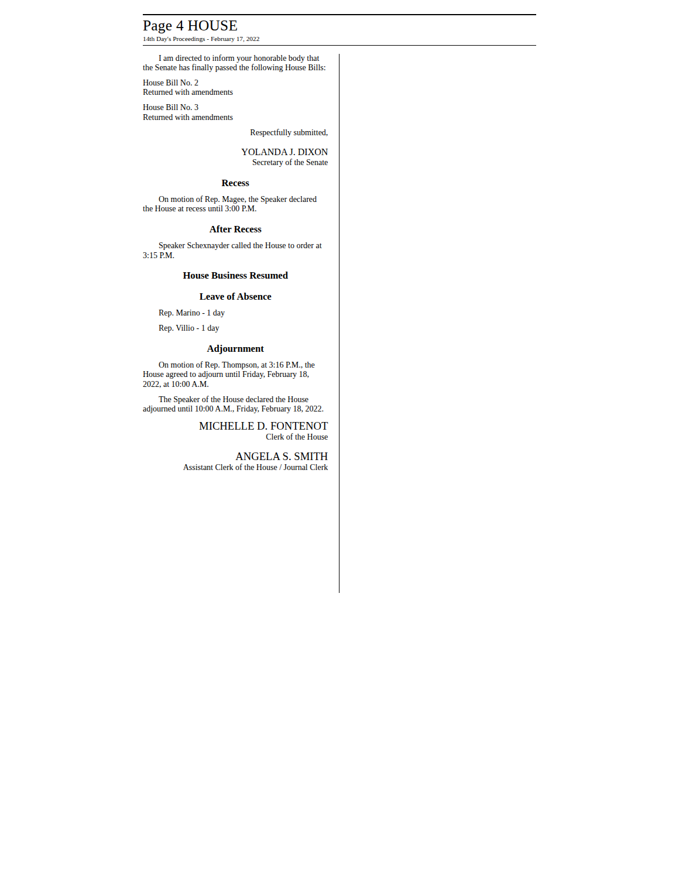Page 4 HOUSE
14th Day's Proceedings - February 17, 2022
I am directed to inform your honorable body that the Senate has finally passed the following House Bills:
House Bill No. 2
Returned with amendments
House Bill No. 3
Returned with amendments
Respectfully submitted,
YOLANDA J. DIXON
Secretary of the Senate
Recess
On motion of Rep. Magee, the Speaker declared the House at recess until 3:00 P.M.
After Recess
Speaker Schexnayder called the House to order at 3:15 P.M.
House Business Resumed
Leave of Absence
Rep. Marino - 1 day
Rep. Villio - 1 day
Adjournment
On motion of Rep. Thompson, at 3:16 P.M., the House agreed to adjourn until Friday, February 18, 2022, at 10:00 A.M.
The Speaker of the House declared the House adjourned until 10:00 A.M., Friday, February 18, 2022.
MICHELLE D. FONTENOT
Clerk of the House
ANGELA S. SMITH
Assistant Clerk of the House / Journal Clerk